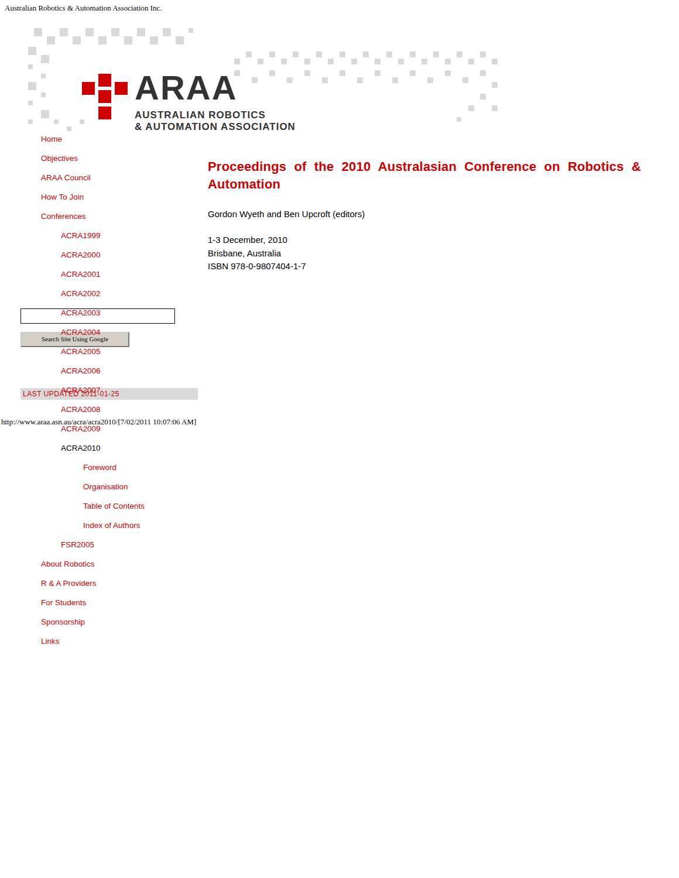Australian Robotics & Automation Association Inc.
ARAA AUSTRALIAN ROBOTICS & AUTOMATION ASSOCIATION
Home
Objectives
ARAA Council
How To Join
Conferences
ACRA1999
ACRA2000
ACRA2001
ACRA2002
ACRA2003
ACRA2004
ACRA2005
ACRA2006
ACRA2007
ACRA2008
ACRA2009
ACRA2010
Foreword
Organisation
Table of Contents
Index of Authors
FSR2005
About Robotics
R & A Providers
For Students
Sponsorship
Links
Proceedings of the 2010 Australasian Conference on Robotics & Automation
Gordon Wyeth and Ben Upcroft (editors)
1-3 December, 2010
Brisbane, Australia
ISBN 978-0-9807404-1-7
Search Site Using Google
LAST UPDATED 2011-01-25
http://www.araa.asn.au/acra/acra2010/[7/02/2011 10:07:06 AM]